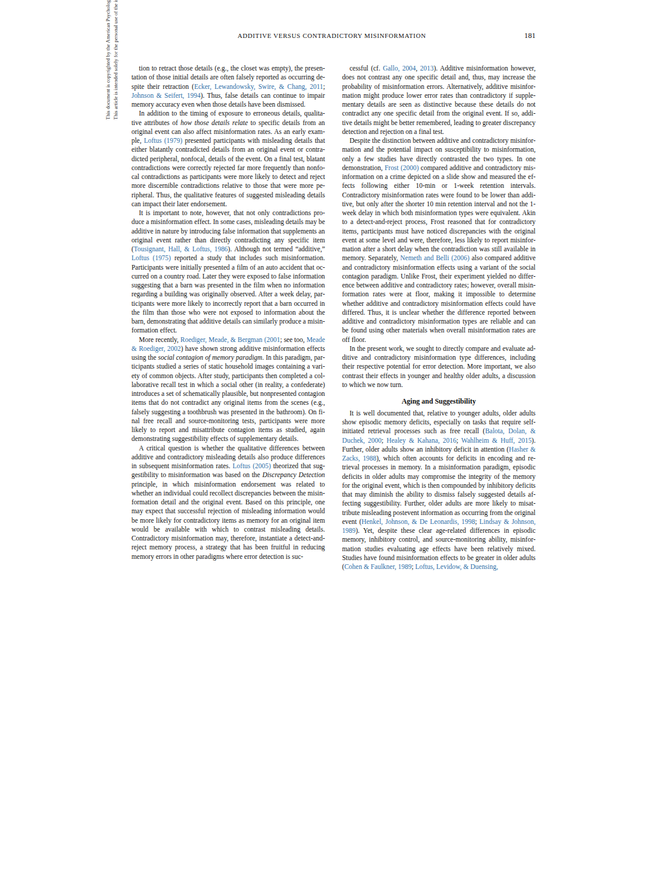Additive Versus Contradictory Misinformation 181
This document is copyrighted by the American Psychological Association or one of its allied publishers.
This article is intended solely for the personal use of the individual user and is not to be disseminated broadly.
tion to retract those details (e.g., the closet was empty), the presentation of those initial details are often falsely reported as occurring despite their retraction (Ecker, Lewandowsky, Swire, & Chang, 2011; Johnson & Seifert, 1994). Thus, false details can continue to impair memory accuracy even when those details have been dismissed.
In addition to the timing of exposure to erroneous details, qualitative attributes of how those details relate to specific details from an original event can also affect misinformation rates. As an early example, Loftus (1979) presented participants with misleading details that either blatantly contradicted details from an original event or contradicted peripheral, nonfocal, details of the event. On a final test, blatant contradictions were correctly rejected far more frequently than nonfocal contradictions as participants were more likely to detect and reject more discernible contradictions relative to those that were more peripheral. Thus, the qualitative features of suggested misleading details can impact their later endorsement.
It is important to note, however, that not only contradictions produce a misinformation effect. In some cases, misleading details may be additive in nature by introducing false information that supplements an original event rather than directly contradicting any specific item (Tousignant, Hall, & Loftus, 1986). Although not termed “additive,” Loftus (1975) reported a study that includes such misinformation. Participants were initially presented a film of an auto accident that occurred on a country road. Later they were exposed to false information suggesting that a barn was presented in the film when no information regarding a building was originally observed. After a week delay, participants were more likely to incorrectly report that a barn occurred in the film than those who were not exposed to information about the barn, demonstrating that additive details can similarly produce a misinformation effect.
More recently, Roediger, Meade, & Bergman (2001; see too, Meade & Roediger, 2002) have shown strong additive misinformation effects using the social contagion of memory paradigm. In this paradigm, participants studied a series of static household images containing a variety of common objects. After study, participants then completed a collaborative recall test in which a social other (in reality, a confederate) introduces a set of schematically plausible, but nonpresented contagion items that do not contradict any original items from the scenes (e.g., falsely suggesting a toothbrush was presented in the bathroom). On final free recall and source-monitoring tests, participants were more likely to report and misattribute contagion items as studied, again demonstrating suggestibility effects of supplementary details.
A critical question is whether the qualitative differences between additive and contradictory misleading details also produce differences in subsequent misinformation rates. Loftus (2005) theorized that suggestibility to misinformation was based on the Discrepancy Detection principle, in which misinformation endorsement was related to whether an individual could recollect discrepancies between the misinformation detail and the original event. Based on this principle, one may expect that successful rejection of misleading information would be more likely for contradictory items as memory for an original item would be available with which to contrast misleading details. Contradictory misinformation may, therefore, instantiate a detect-and-reject memory process, a strategy that has been fruitful in reducing memory errors in other paradigms where error detection is suc-
cessful (cf. Gallo, 2004, 2013). Additive misinformation however, does not contrast any one specific detail and, thus, may increase the probability of misinformation errors. Alternatively, additive misinformation might produce lower error rates than contradictory if supplementary details are seen as distinctive because these details do not contradict any one specific detail from the original event. If so, additive details might be better remembered, leading to greater discrepancy detection and rejection on a final test.
Despite the distinction between additive and contradictory misinformation and the potential impact on susceptibility to misinformation, only a few studies have directly contrasted the two types. In one demonstration, Frost (2000) compared additive and contradictory misinformation on a crime depicted on a slide show and measured the effects following either 10-min or 1-week retention intervals. Contradictory misinformation rates were found to be lower than additive, but only after the shorter 10 min retention interval and not the 1-week delay in which both misinformation types were equivalent. Akin to a detect-and-reject process, Frost reasoned that for contradictory items, participants must have noticed discrepancies with the original event at some level and were, therefore, less likely to report misinformation after a short delay when the contradiction was still available in memory. Separately, Nemeth and Belli (2006) also compared additive and contradictory misinformation effects using a variant of the social contagion paradigm. Unlike Frost, their experiment yielded no difference between additive and contradictory rates; however, overall misinformation rates were at floor, making it impossible to determine whether additive and contradictory misinformation effects could have differed. Thus, it is unclear whether the difference reported between additive and contradictory misinformation types are reliable and can be found using other materials when overall misinformation rates are off floor.
In the present work, we sought to directly compare and evaluate additive and contradictory misinformation type differences, including their respective potential for error detection. More important, we also contrast their effects in younger and healthy older adults, a discussion to which we now turn.
Aging and Suggestibility
It is well documented that, relative to younger adults, older adults show episodic memory deficits, especially on tasks that require self-initiated retrieval processes such as free recall (Balota, Dolan, & Duchek, 2000; Healey & Kahana, 2016; Wahlheim & Huff, 2015). Further, older adults show an inhibitory deficit in attention (Hasher & Zacks, 1988), which often accounts for deficits in encoding and retrieval processes in memory. In a misinformation paradigm, episodic deficits in older adults may compromise the integrity of the memory for the original event, which is then compounded by inhibitory deficits that may diminish the ability to dismiss falsely suggested details affecting suggestibility. Further, older adults are more likely to misattribute misleading postevent information as occurring from the original event (Henkel, Johnson, & De Leonardis, 1998; Lindsay & Johnson, 1989). Yet, despite these clear age-related differences in episodic memory, inhibitory control, and source-monitoring ability, misinformation studies evaluating age effects have been relatively mixed. Studies have found misinformation effects to be greater in older adults (Cohen & Faulkner, 1989; Loftus, Levidow, & Duensing,